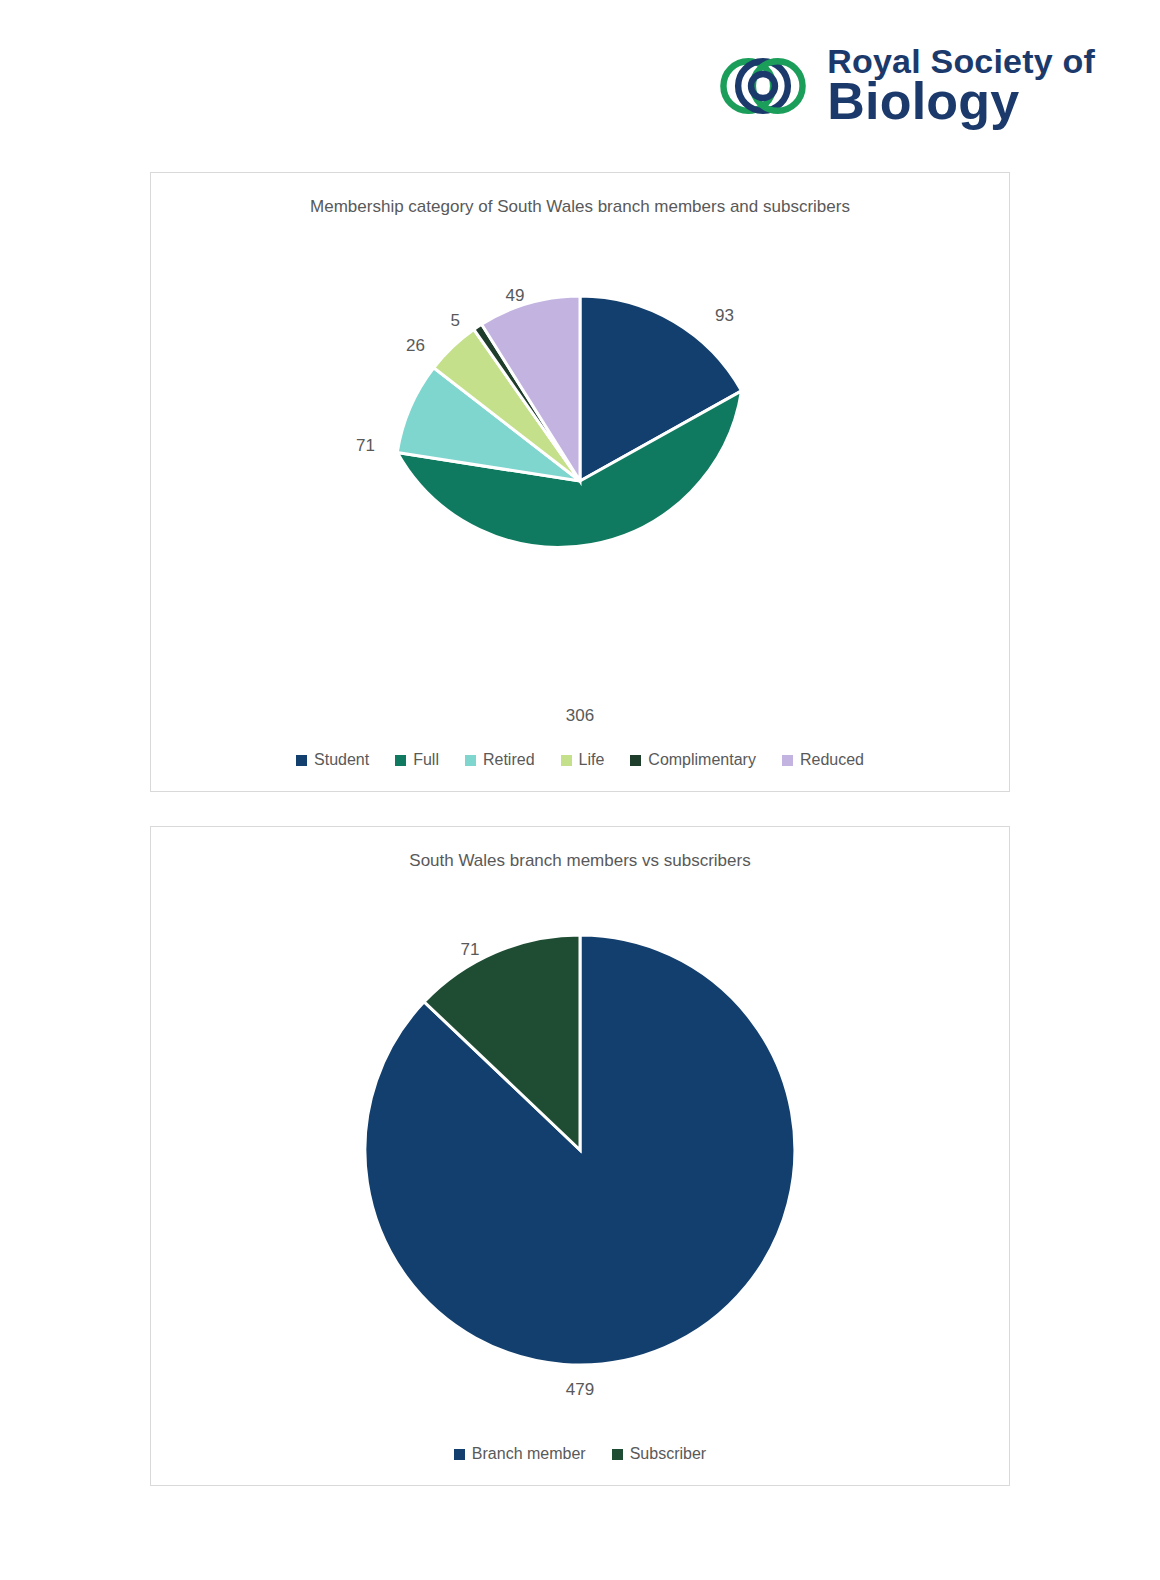Royal Society of
Biology
Membership category of South Wales branch members and subscribers
Pie 1 data (total = 550): Student 93, Full 306, Retired 71, Life 26, Complimentary 5, Reduced 49 Start angle at 12 o'clock, clockwise. 93 306 71 26 5 49
Student Full Retired Life Complimentary Reduced
Membership category of South Wales branch members and subscribers
| Category | Count |
| --- | --- |
| Student | 93 |
| Full | 306 |
| Retired | 71 |
| Life | 26 |
| Complimentary | 5 |
| Reduced | 49 |
South Wales branch members vs subscribers
Pie 2 data (total = 550): Branch member 479, Subscriber 71 Start angle at 12 o'clock, clockwise. Branch member = 313.53deg, Subscriber = 46.47deg 479 71
Branch member Subscriber
South Wales branch members vs subscribers
| Type | Count |
| --- | --- |
| Branch member | 479 |
| Subscriber | 71 |